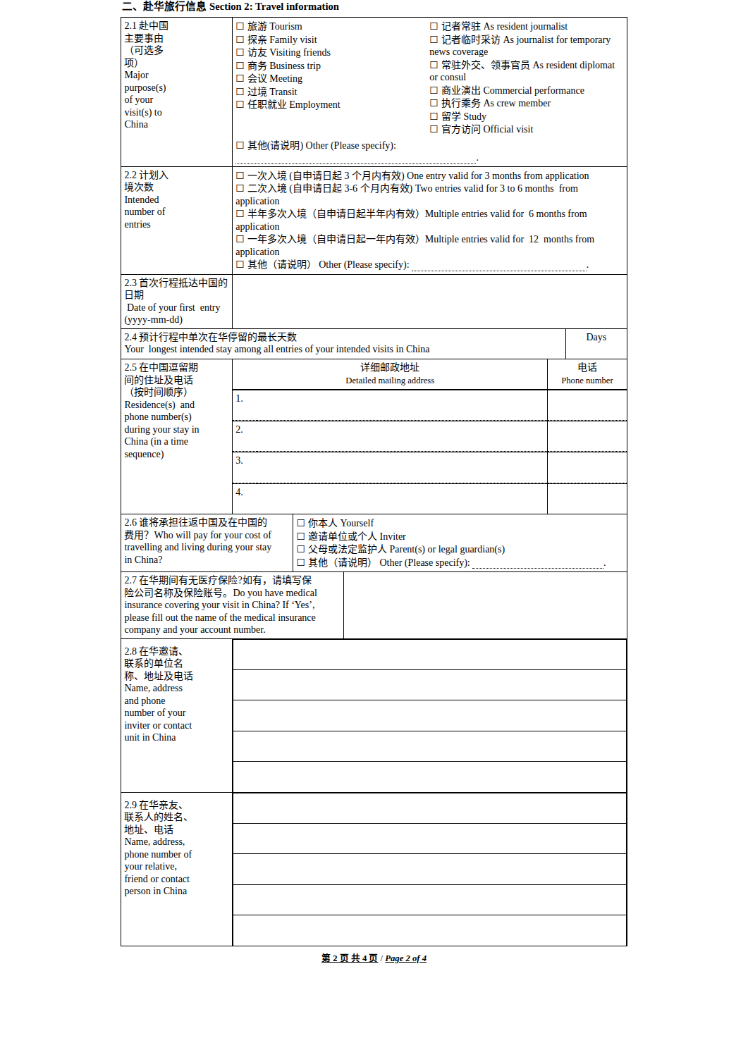二、赴华旅行信息 Section 2: Travel information
| 2.1 赴中国 主要事由 （可选多 项） Major purpose(s) of your visit(s) to China | ☐ 旅游 Tourism ☐ 探亲 Family visit ☐ 访友 Visiting friends ☐ 商务 Business trip ☐ 会议 Meeting ☐ 过境 Transit ☐ 任职就业 Employment ☐ 记者常驻 As resident journalist ☐ 记者临时采访 As journalist for temporary news coverage ☐ 常驻外交、领事官员 As resident diplomat or consul ☐ 商业演出 Commercial performance ☐ 执行乘务 As crew member ☐ 留学 Study ☐ 官方访问 Official visit ☐ 其他(请说明) Other (Please specify): . |
| 2.2 计划入 境次数 Intended number of entries | ☐ 一次入境 (自申请日起 3 个月内有效) One entry valid for 3 months from application ☐ 二次入境 (自申请日起 3-6 个月内有效) Two entries valid for 3 to 6 months from application ☐ 半年多次入境（自申请日起半年内有效）Multiple entries valid for 6 months from application ☐ 一年多次入境（自申请日起一年内有效）Multiple entries valid for 12 months from application ☐ 其他（请说明） Other (Please specify): . |
| 2.3 首次行程抵达中国的日期 Date of your first entry (yyyy-mm-dd) | |
| / 2.4 预计行程中单次在华停留的最长天数 Your longest intended stay among all entries of your intended visits in China / Days / |
| 2.5 在中国逗留期 间的住址及电话 （按时间顺序） Residence(s) and phone number(s) during your stay in China (in a time sequence) | / 详细邮政地址 Detailed mailing address / 电话 Phone number / / --- / --- / |
| / 1. / / / |
| / 2. / / / |
| / 3. / / / |
| / 4. / / / |
| / 2.6 谁将承担往返中国及在中国的 费用？Who will pay for your cost of travelling and living during your stay in China? / ☐ 你本人 Yourself ☐ 邀请单位或个人 Inviter ☐ 父母或法定监护人 Parent(s) or legal guardian(s) ☐ 其他（请说明） Other (Please specify): . / |
| / 2.7 在华期间有无医疗保险?如有，请填写保 险公司名称及保险账号。Do you have medical insurance covering your visit in China? If ‘Yes’, please fill out the name of the medical insurance company and your account number. / / |
| 2.8 在华邀请、 联系的单位名 称、地址及电话 Name, address and phone number of your inviter or contact unit in China | |
| 2.9 在华亲友、 联系人的姓名、 地址、电话 Name, address, phone number of your relative, friend or contact person in China | |
第 2 页 共 4 页 / Page 2 of 4